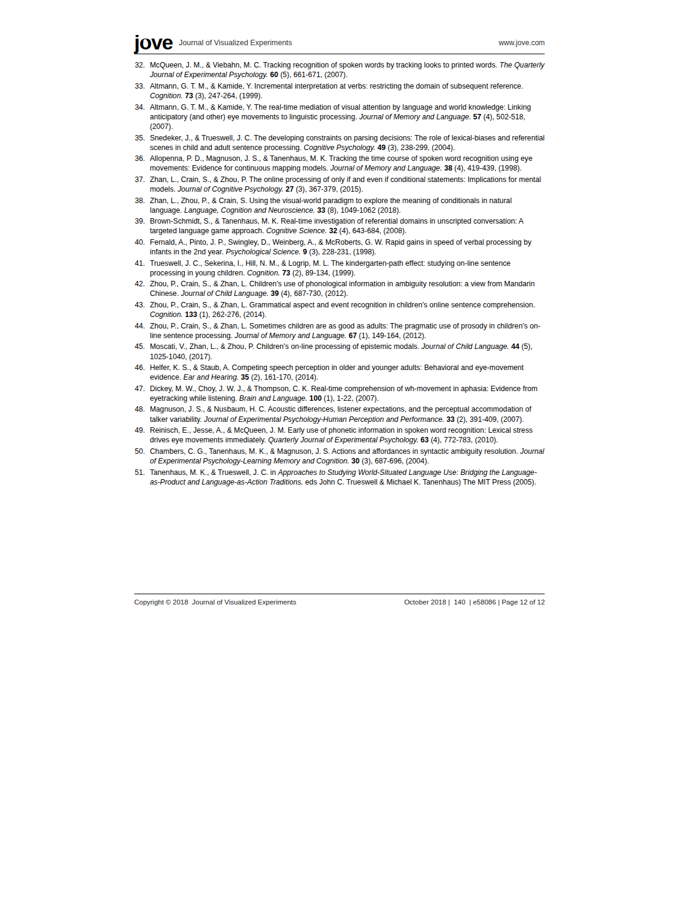jove
Journal of Visualized Experiments
www.jove.com
McQueen, J. M., & Viebahn, M. C. Tracking recognition of spoken words by tracking looks to printed words. The Quarterly Journal of Experimental Psychology. 60 (5), 661-671, (2007).
Altmann, G. T. M., & Kamide, Y. Incremental interpretation at verbs: restricting the domain of subsequent reference. Cognition. 73 (3), 247-264, (1999).
Altmann, G. T. M., & Kamide, Y. The real-time mediation of visual attention by language and world knowledge: Linking anticipatory (and other) eye movements to linguistic processing. Journal of Memory and Language. 57 (4), 502-518, (2007).
Snedeker, J., & Trueswell, J. C. The developing constraints on parsing decisions: The role of lexical-biases and referential scenes in child and adult sentence processing. Cognitive Psychology. 49 (3), 238-299, (2004).
Allopenna, P. D., Magnuson, J. S., & Tanenhaus, M. K. Tracking the time course of spoken word recognition using eye movements: Evidence for continuous mapping models. Journal of Memory and Language. 38 (4), 419-439, (1998).
Zhan, L., Crain, S., & Zhou, P. The online processing of only if and even if conditional statements: Implications for mental models. Journal of Cognitive Psychology. 27 (3), 367-379, (2015).
Zhan, L., Zhou, P., & Crain, S. Using the visual-world paradigm to explore the meaning of conditionals in natural language. Language, Cognition and Neuroscience. 33 (8), 1049-1062 (2018).
Brown-Schmidt, S., & Tanenhaus, M. K. Real-time investigation of referential domains in unscripted conversation: A targeted language game approach. Cognitive Science. 32 (4), 643-684, (2008).
Fernald, A., Pinto, J. P., Swingley, D., Weinberg, A., & McRoberts, G. W. Rapid gains in speed of verbal processing by infants in the 2nd year. Psychological Science. 9 (3), 228-231, (1998).
Trueswell, J. C., Sekerina, I., Hill, N. M., & Logrip, M. L. The kindergarten-path effect: studying on-line sentence processing in young children. Cognition. 73 (2), 89-134, (1999).
Zhou, P., Crain, S., & Zhan, L. Children's use of phonological information in ambiguity resolution: a view from Mandarin Chinese. Journal of Child Language. 39 (4), 687-730, (2012).
Zhou, P., Crain, S., & Zhan, L. Grammatical aspect and event recognition in children's online sentence comprehension. Cognition. 133 (1), 262-276, (2014).
Zhou, P., Crain, S., & Zhan, L. Sometimes children are as good as adults: The pragmatic use of prosody in children's on-line sentence processing. Journal of Memory and Language. 67 (1), 149-164, (2012).
Moscati, V., Zhan, L., & Zhou, P. Children's on-line processing of epistemic modals. Journal of Child Language. 44 (5), 1025-1040, (2017).
Helfer, K. S., & Staub, A. Competing speech perception in older and younger adults: Behavioral and eye-movement evidence. Ear and Hearing. 35 (2), 161-170, (2014).
Dickey, M. W., Choy, J. W. J., & Thompson, C. K. Real-time comprehension of wh-movement in aphasia: Evidence from eyetracking while listening. Brain and Language. 100 (1), 1-22, (2007).
Magnuson, J. S., & Nusbaum, H. C. Acoustic differences, listener expectations, and the perceptual accommodation of talker variability. Journal of Experimental Psychology-Human Perception and Performance. 33 (2), 391-409, (2007).
Reinisch, E., Jesse, A., & McQueen, J. M. Early use of phonetic information in spoken word recognition: Lexical stress drives eye movements immediately. Quarterly Journal of Experimental Psychology. 63 (4), 772-783, (2010).
Chambers, C. G., Tanenhaus, M. K., & Magnuson, J. S. Actions and affordances in syntactic ambiguity resolution. Journal of Experimental Psychology-Learning Memory and Cognition. 30 (3), 687-696, (2004).
Tanenhaus, M. K., & Trueswell, J. C. in Approaches to Studying World-Situated Language Use: Bridging the Language-as-Product and Language-as-Action Traditions. eds John C. Trueswell & Michael K. Tanenhaus) The MIT Press (2005).
Copyright © 2018 Journal of Visualized Experiments
October 2018 | 140 | e58086 | Page 12 of 12